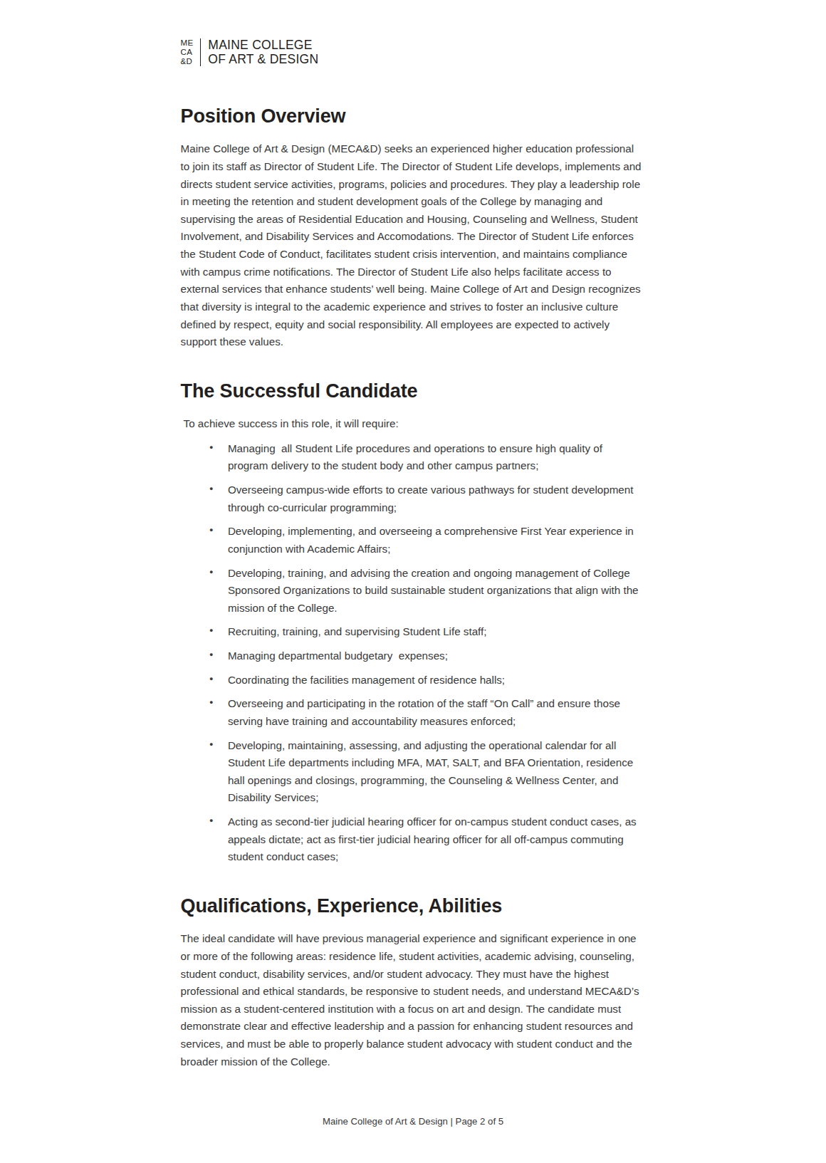ME
CA
&D
Maine College
of Art & Design
Position Overview
Maine College of Art & Design (MECA&D) seeks an experienced higher education professional to join its staff as Director of Student Life. The Director of Student Life develops, implements and directs student service activities, programs, policies and procedures. They play a leadership role in meeting the retention and student development goals of the College by managing and supervising the areas of Residential Education and Housing, Counseling and Wellness, Student Involvement, and Disability Services and Accomodations. The Director of Student Life enforces the Student Code of Conduct, facilitates student crisis intervention, and maintains compliance with campus crime notifications. The Director of Student Life also helps facilitate access to external services that enhance students’ well being. Maine College of Art and Design recognizes that diversity is integral to the academic experience and strives to foster an inclusive culture defined by respect, equity and social responsibility. All employees are expected to actively support these values.
The Successful Candidate
To achieve success in this role, it will require:
Managing all Student Life procedures and operations to ensure high quality of program delivery to the student body and other campus partners;
Overseeing campus-wide efforts to create various pathways for student development through co-curricular programming;
Developing, implementing, and overseeing a comprehensive First Year experience in conjunction with Academic Affairs;
Developing, training, and advising the creation and ongoing management of College Sponsored Organizations to build sustainable student organizations that align with the mission of the College.
Recruiting, training, and supervising Student Life staff;
Managing departmental budgetary expenses;
Coordinating the facilities management of residence halls;
Overseeing and participating in the rotation of the staff “On Call” and ensure those serving have training and accountability measures enforced;
Developing, maintaining, assessing, and adjusting the operational calendar for all Student Life departments including MFA, MAT, SALT, and BFA Orientation, residence hall openings and closings, programming, the Counseling & Wellness Center, and Disability Services;
Acting as second-tier judicial hearing officer for on-campus student conduct cases, as appeals dictate; act as first-tier judicial hearing officer for all off-campus commuting student conduct cases;
Qualifications, Experience, Abilities
The ideal candidate will have previous managerial experience and significant experience in one or more of the following areas: residence life, student activities, academic advising, counseling, student conduct, disability services, and/or student advocacy. They must have the highest professional and ethical standards, be responsive to student needs, and understand MECA&D’s mission as a student-centered institution with a focus on art and design. The candidate must demonstrate clear and effective leadership and a passion for enhancing student resources and services, and must be able to properly balance student advocacy with student conduct and the broader mission of the College.
Maine College of Art & Design | Page 2 of 5